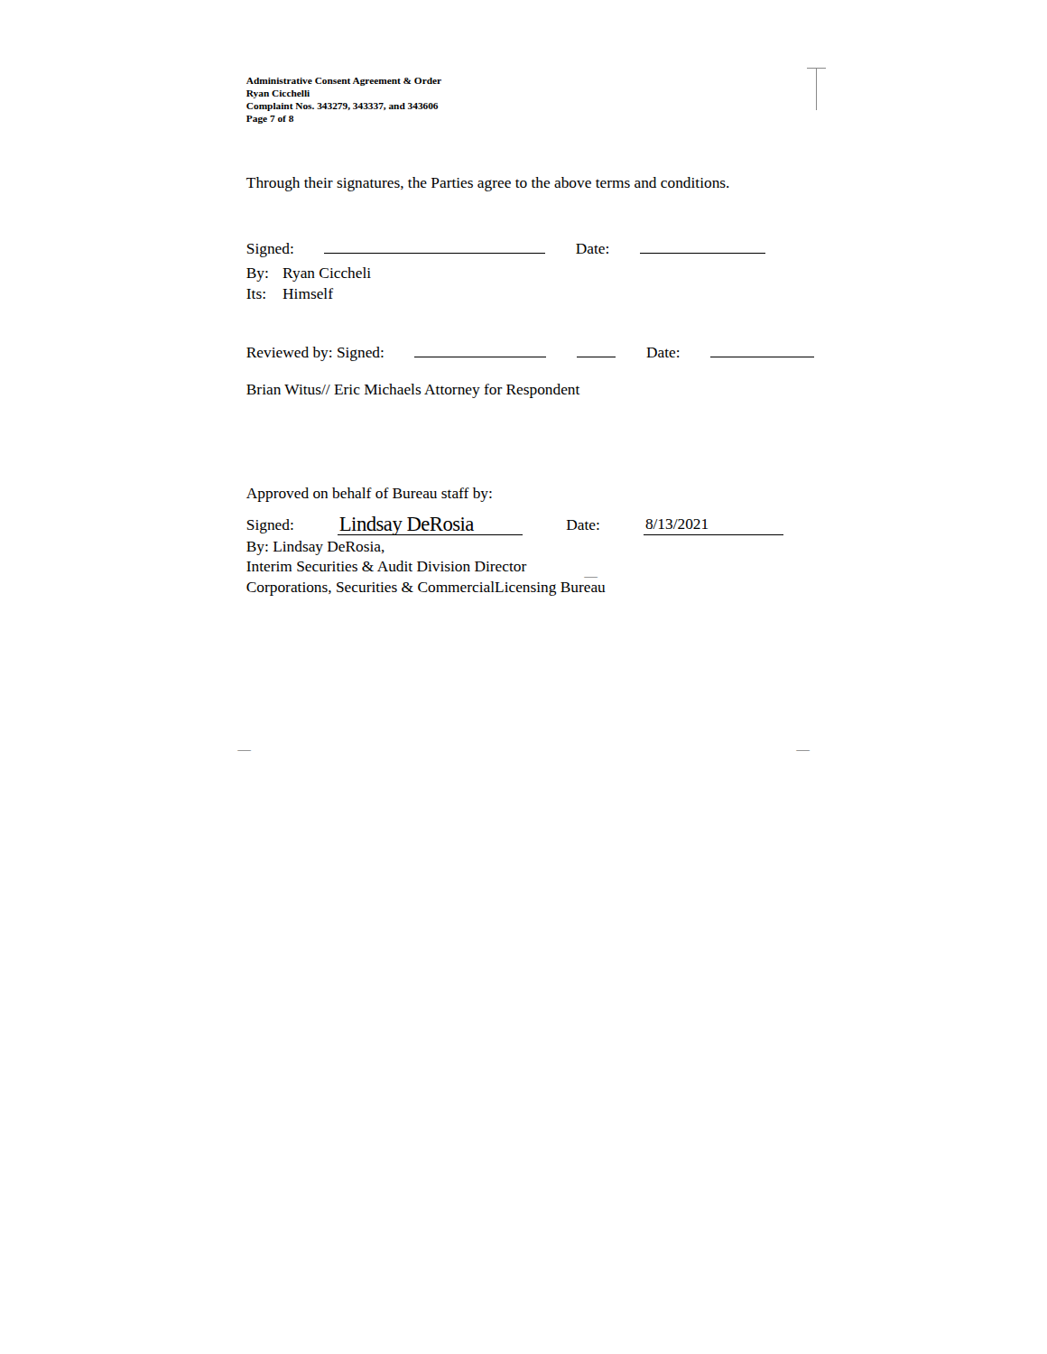Administrative Consent Agreement & Order
Ryan Cicchelli
Complaint Nos. 343279, 343337, and 343606
Page 7 of 8
Through their signatures, the Parties agree to the above terms and conditions.
Signed: Date:
By: Ryan Ciccheli
Its: Himself
Reviewed by: Signed: Date:
Brian Witus// Eric Michaels Attorney for Respondent
Approved on behalf of Bureau staff by:
Signed: Lindsay DeRosia Date: 8/13/2021
By: Lindsay DeRosia,
Interim Securities & Audit Division Director
Corporations, Securities & CommercialLicensing Bureau
—
—
—